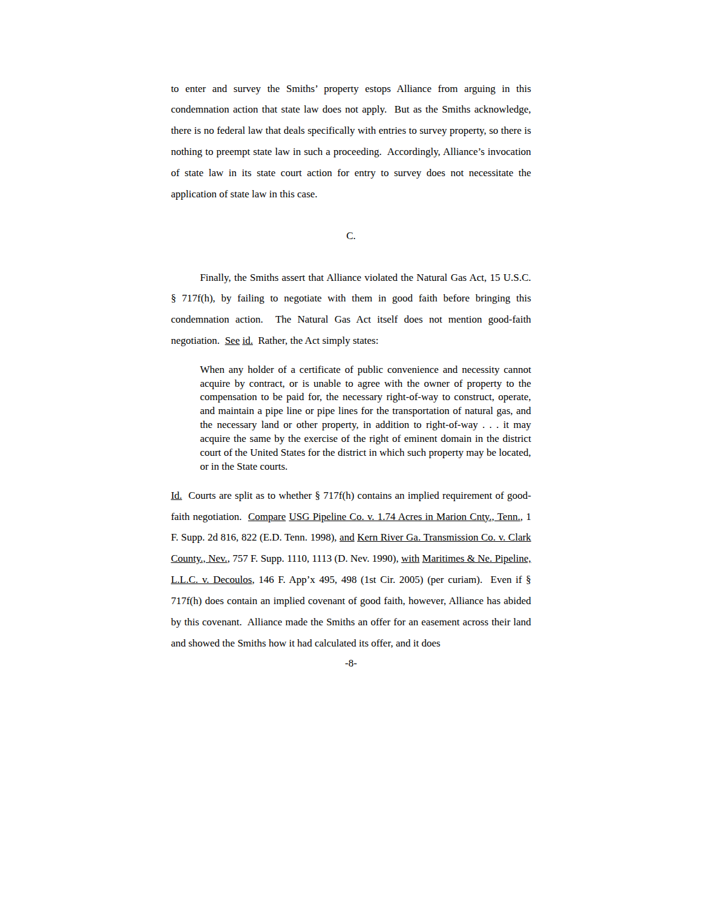to enter and survey the Smiths’ property estops Alliance from arguing in this condemnation action that state law does not apply. But as the Smiths acknowledge, there is no federal law that deals specifically with entries to survey property, so there is nothing to preempt state law in such a proceeding. Accordingly, Alliance’s invocation of state law in its state court action for entry to survey does not necessitate the application of state law in this case.
C.
Finally, the Smiths assert that Alliance violated the Natural Gas Act, 15 U.S.C. § 717f(h), by failing to negotiate with them in good faith before bringing this condemnation action. The Natural Gas Act itself does not mention good-faith negotiation. See id. Rather, the Act simply states:
When any holder of a certificate of public convenience and necessity cannot acquire by contract, or is unable to agree with the owner of property to the compensation to be paid for, the necessary right-of-way to construct, operate, and maintain a pipe line or pipe lines for the transportation of natural gas, and the necessary land or other property, in addition to right-of-way . . . it may acquire the same by the exercise of the right of eminent domain in the district court of the United States for the district in which such property may be located, or in the State courts.
Id. Courts are split as to whether § 717f(h) contains an implied requirement of good-faith negotiation. Compare USG Pipeline Co. v. 1.74 Acres in Marion Cnty., Tenn., 1 F. Supp. 2d 816, 822 (E.D. Tenn. 1998), and Kern River Ga. Transmission Co. v. Clark County., Nev., 757 F. Supp. 1110, 1113 (D. Nev. 1990), with Maritimes & Ne. Pipeline, L.L.C. v. Decoulos, 146 F. App’x 495, 498 (1st Cir. 2005) (per curiam). Even if § 717f(h) does contain an implied covenant of good faith, however, Alliance has abided by this covenant. Alliance made the Smiths an offer for an easement across their land and showed the Smiths how it had calculated its offer, and it does
-8-